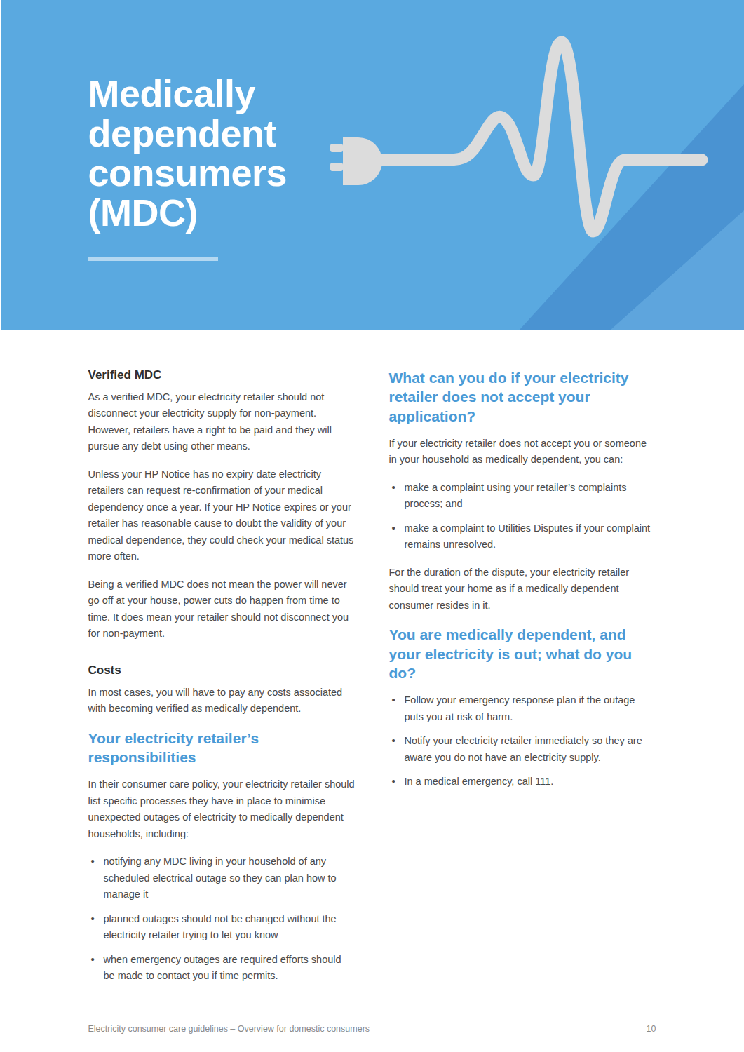Medically
dependent
consumers
(MDC)
Verified MDC
As a verified MDC, your electricity retailer should not disconnect your electricity supply for non-payment. However, retailers have a right to be paid and they will pursue any debt using other means.
Unless your HP Notice has no expiry date electricity retailers can request re-confirmation of your medical dependency once a year. If your HP Notice expires or your retailer has reasonable cause to doubt the validity of your medical dependence, they could check your medical status more often.
Being a verified MDC does not mean the power will never go off at your house, power cuts do happen from time to time. It does mean your retailer should not disconnect you for non-payment.
Costs
In most cases, you will have to pay any costs associated with becoming verified as medically dependent.
Your electricity retailer’s responsibilities
In their consumer care policy, your electricity retailer should list specific processes they have in place to minimise unexpected outages of electricity to medically dependent households, including:
notifying any MDC living in your household of any scheduled electrical outage so they can plan how to manage it
planned outages should not be changed without the electricity retailer trying to let you know
when emergency outages are required efforts should be made to contact you if time permits.
What can you do if your electricity retailer does not accept your application?
If your electricity retailer does not accept you or someone in your household as medically dependent, you can:
make a complaint using your retailer’s complaints process; and
make a complaint to Utilities Disputes if your complaint remains unresolved.
For the duration of the dispute, your electricity retailer should treat your home as if a medically dependent consumer resides in it.
You are medically dependent, and your electricity is out; what do you do?
Follow your emergency response plan if the outage puts you at risk of harm.
Notify your electricity retailer immediately so they are aware you do not have an electricity supply.
In a medical emergency, call 111.
Electricity consumer care guidelines – Overview for domestic consumers 10